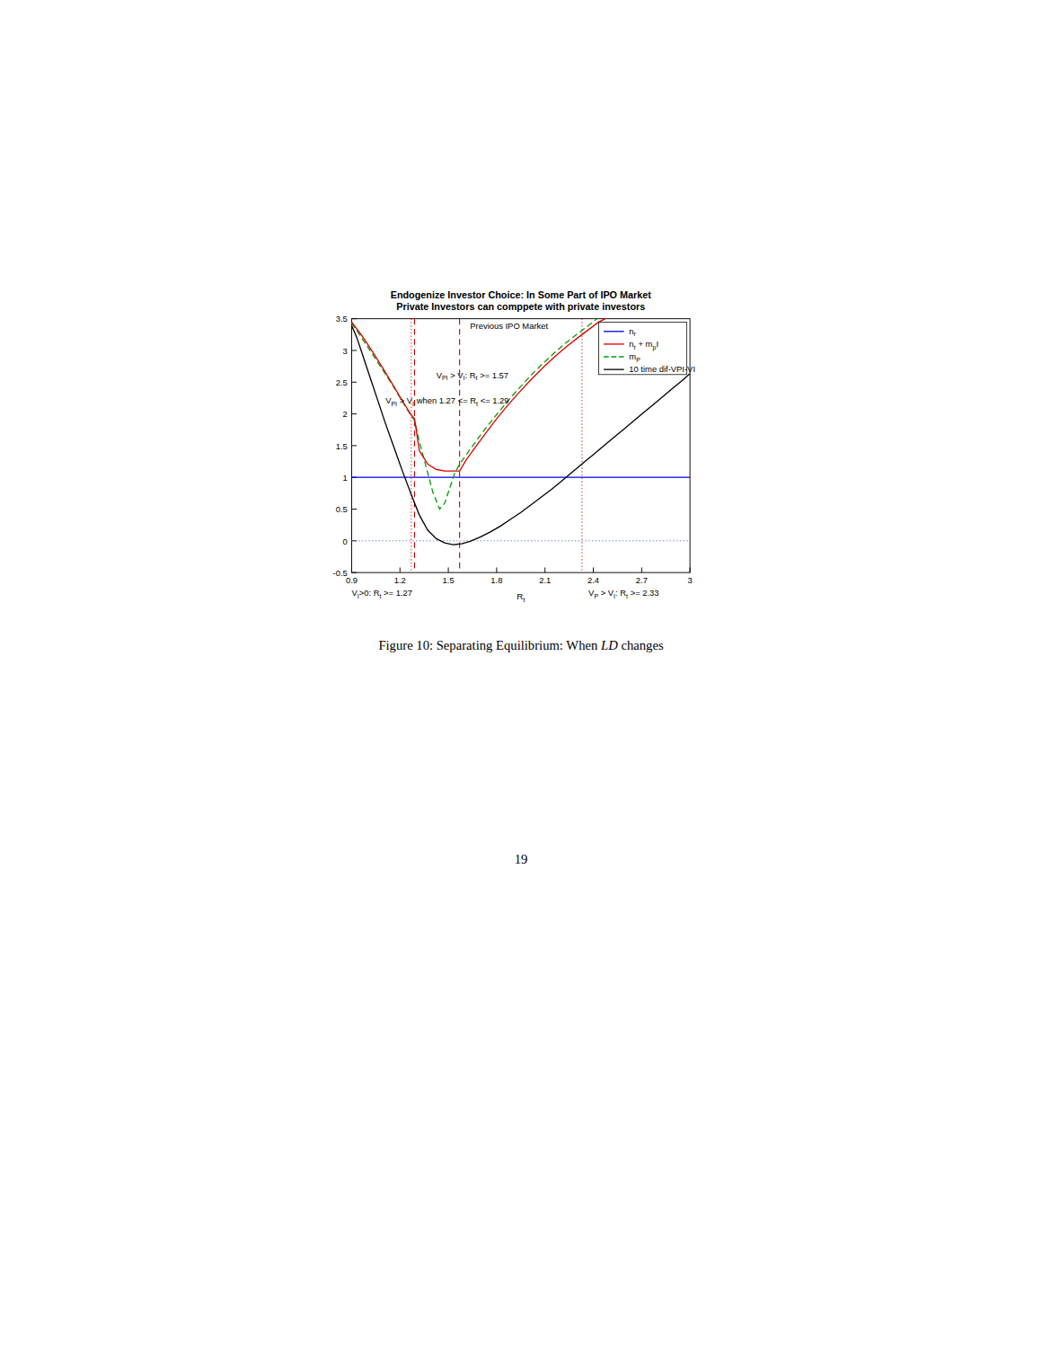Endogenize Investor Choice: In Some Part of IPO Market Private Investors can comppete with private investors 3.5 3 2.5 2 1.5 1 0.5 0 -0.5 0.9 1.2 1.5 1.8 2.1 2.4 2.7 3 Previous IPO Market VPI > VI: Rt >= 1.57 VPI > VI when 1.27 <= Rt <= 1.29 Rt VI>0: Rt >= 1.27 VP > VI: Rt >= 2.33 nr nr + mpI mP 10 time dif-VPI-VI
Figure 10: Separating Equilibrium: When LD changes
19